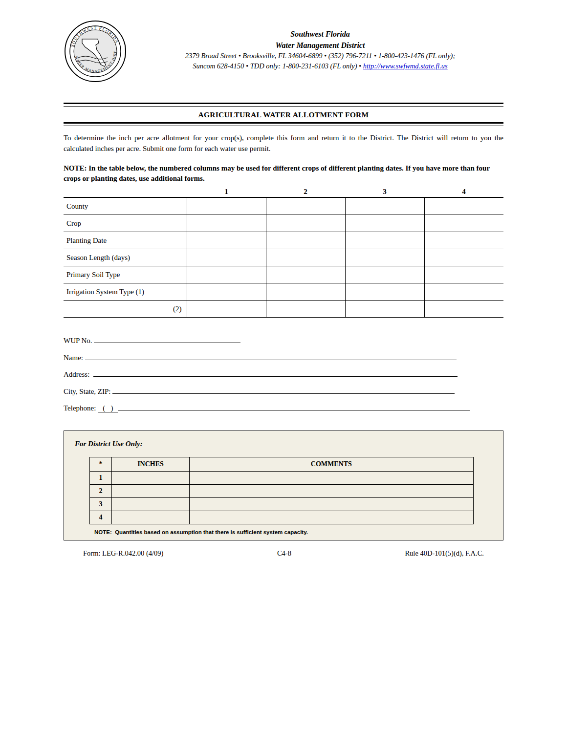SOUTHWEST FLORIDA WATER MANAGEMENT DISTRICT
Southwest Florida
Water Management District
2379 Broad Street • Brooksville, FL 34604-6899 • (352) 796-7211 • 1-800-423-1476 (FL only);
Suncom 628-4150 • TDD only: 1-800-231-6103 (FL only) • http://www.swfwmd.state.fl.us
AGRICULTURAL WATER ALLOTMENT FORM
To determine the inch per acre allotment for your crop(s), complete this form and return it to the District. The District will return to you the calculated inches per acre. Submit one form for each water use permit.
NOTE: In the table below, the numbered columns may be used for different crops of different planting dates. If you have more than four crops or planting dates, use additional forms.
| | 1 | 2 | 3 | 4 |
| --- | --- | --- | --- | --- |
| County | | | | |
| Crop | | | | |
| Planting Date | | | | |
| Season Length (days) | | | | |
| Primary Soil Type | | | | |
| Irrigation System Type (1) | | | | |
| (2) | | | | |
WUP No.
Name:
Address:
City, State, ZIP:
Telephone: ( )
For District Use Only:
| * | INCHES | COMMENTS |
| --- | --- | --- |
| 1 | | |
| 2 | | |
| 3 | | |
| 4 | | |
NOTE: Quantities based on assumption that there is sufficient system capacity.
Form: LEG-R.042.00 (4/09)
C4-8
Rule 40D-101(5)(d), F.A.C.